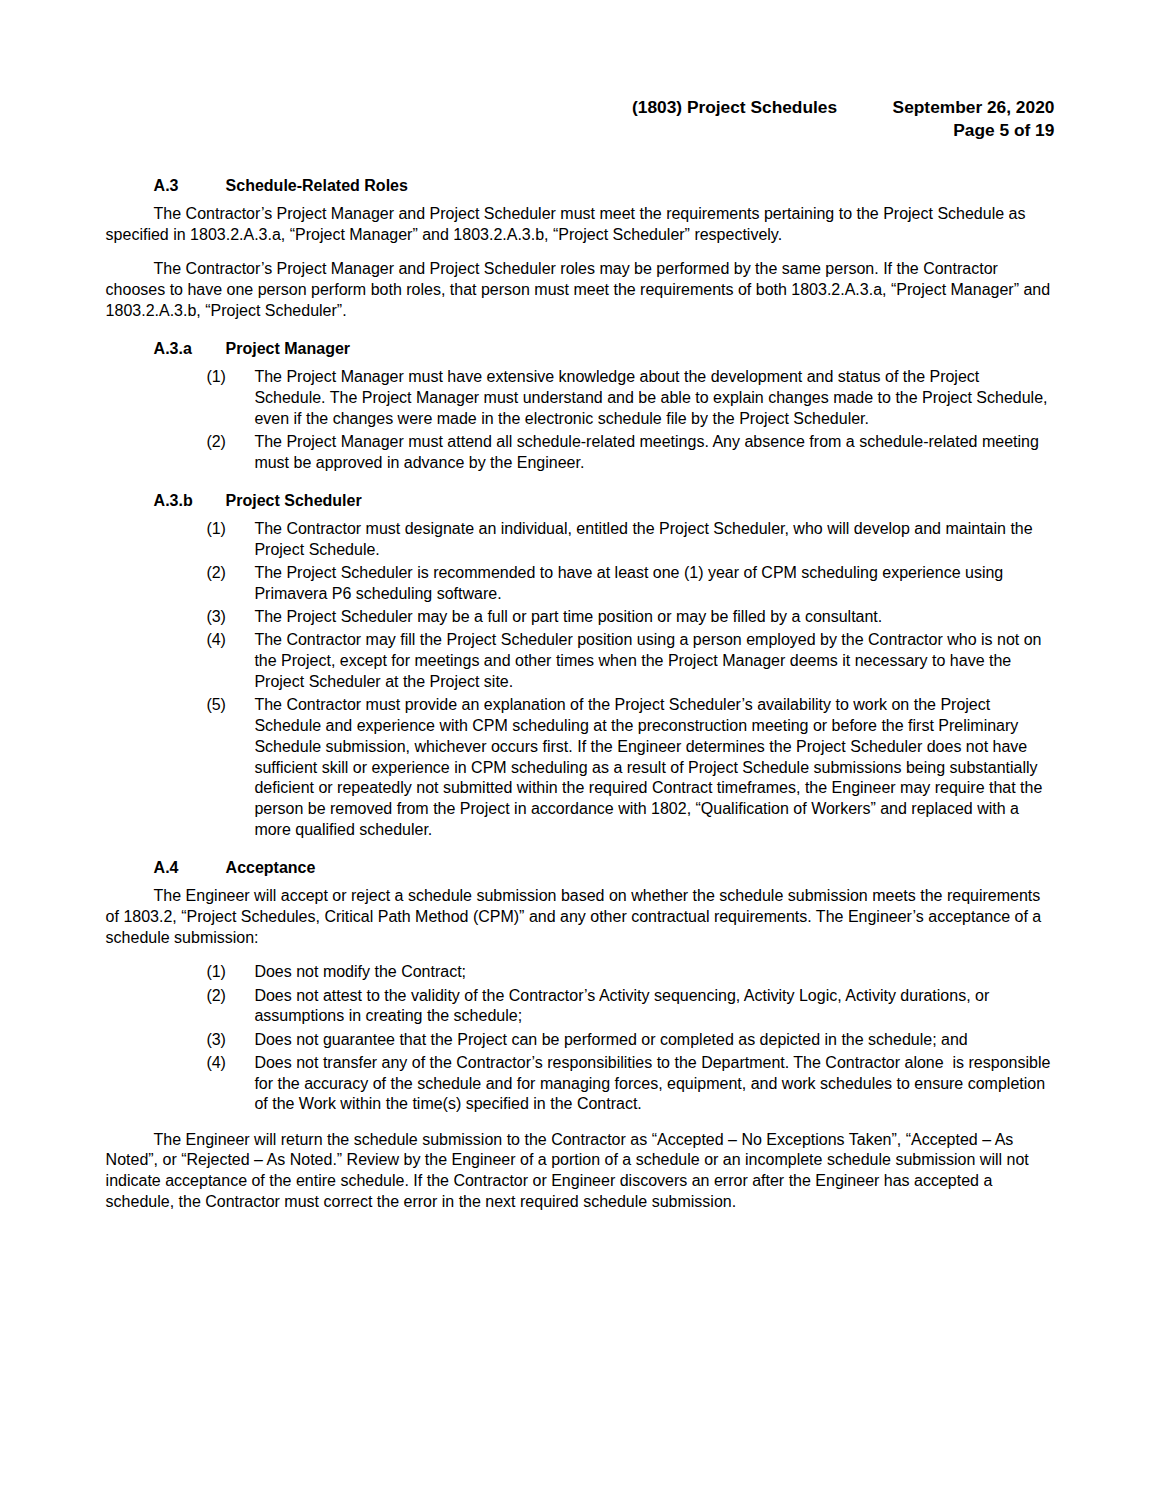(1803) Project Schedules September 26, 2020
Page 5 of 19
A.3 Schedule-Related Roles
The Contractor’s Project Manager and Project Scheduler must meet the requirements pertaining to the Project Schedule as specified in 1803.2.A.3.a, “Project Manager” and 1803.2.A.3.b, “Project Scheduler” respectively.
The Contractor’s Project Manager and Project Scheduler roles may be performed by the same person. If the Contractor chooses to have one person perform both roles, that person must meet the requirements of both 1803.2.A.3.a, “Project Manager” and 1803.2.A.3.b, “Project Scheduler”.
A.3.a Project Manager
(1) The Project Manager must have extensive knowledge about the development and status of the Project Schedule. The Project Manager must understand and be able to explain changes made to the Project Schedule, even if the changes were made in the electronic schedule file by the Project Scheduler.
(2) The Project Manager must attend all schedule-related meetings. Any absence from a schedule-related meeting must be approved in advance by the Engineer.
A.3.b Project Scheduler
(1) The Contractor must designate an individual, entitled the Project Scheduler, who will develop and maintain the Project Schedule.
(2) The Project Scheduler is recommended to have at least one (1) year of CPM scheduling experience using Primavera P6 scheduling software.
(3) The Project Scheduler may be a full or part time position or may be filled by a consultant.
(4) The Contractor may fill the Project Scheduler position using a person employed by the Contractor who is not on the Project, except for meetings and other times when the Project Manager deems it necessary to have the Project Scheduler at the Project site.
(5) The Contractor must provide an explanation of the Project Scheduler’s availability to work on the Project Schedule and experience with CPM scheduling at the preconstruction meeting or before the first Preliminary Schedule submission, whichever occurs first. If the Engineer determines the Project Scheduler does not have sufficient skill or experience in CPM scheduling as a result of Project Schedule submissions being substantially deficient or repeatedly not submitted within the required Contract timeframes, the Engineer may require that the person be removed from the Project in accordance with 1802, “Qualification of Workers” and replaced with a more qualified scheduler.
A.4 Acceptance
The Engineer will accept or reject a schedule submission based on whether the schedule submission meets the requirements of 1803.2, “Project Schedules, Critical Path Method (CPM)” and any other contractual requirements. The Engineer’s acceptance of a schedule submission:
(1) Does not modify the Contract;
(2) Does not attest to the validity of the Contractor’s Activity sequencing, Activity Logic, Activity durations, or assumptions in creating the schedule;
(3) Does not guarantee that the Project can be performed or completed as depicted in the schedule; and
(4) Does not transfer any of the Contractor’s responsibilities to the Department. The Contractor alone is responsible for the accuracy of the schedule and for managing forces, equipment, and work schedules to ensure completion of the Work within the time(s) specified in the Contract.
The Engineer will return the schedule submission to the Contractor as “Accepted – No Exceptions Taken”, “Accepted – As Noted”, or “Rejected – As Noted.” Review by the Engineer of a portion of a schedule or an incomplete schedule submission will not indicate acceptance of the entire schedule. If the Contractor or Engineer discovers an error after the Engineer has accepted a schedule, the Contractor must correct the error in the next required schedule submission.